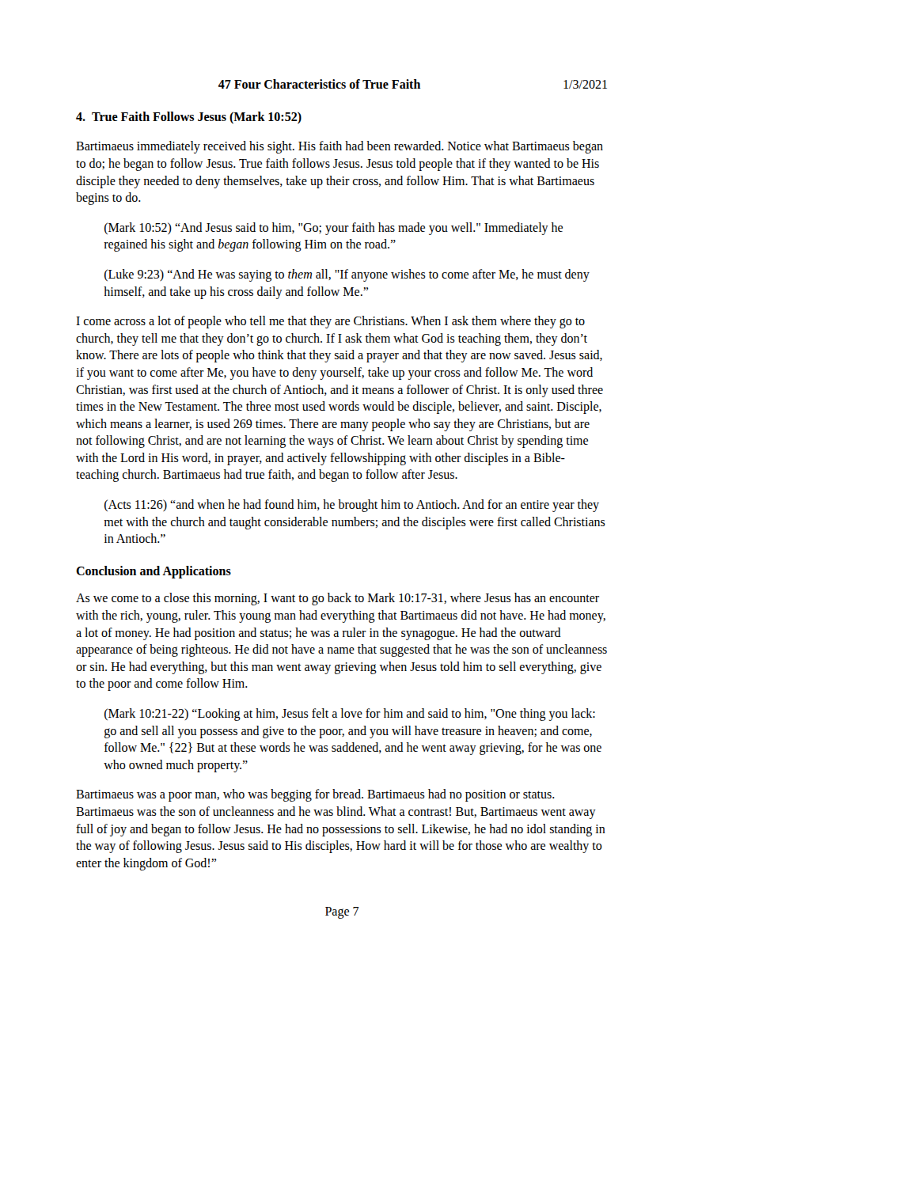47 Four Characteristics of True Faith
1/3/2021
4. True Faith Follows Jesus (Mark 10:52)
Bartimaeus immediately received his sight. His faith had been rewarded. Notice what Bartimaeus began to do; he began to follow Jesus. True faith follows Jesus. Jesus told people that if they wanted to be His disciple they needed to deny themselves, take up their cross, and follow Him. That is what Bartimaeus begins to do.
(Mark 10:52) “And Jesus said to him, "Go; your faith has made you well." Immediately he regained his sight and began following Him on the road.”
(Luke 9:23) “And He was saying to them all, "If anyone wishes to come after Me, he must deny himself, and take up his cross daily and follow Me.”
I come across a lot of people who tell me that they are Christians. When I ask them where they go to church, they tell me that they don’t go to church. If I ask them what God is teaching them, they don’t know. There are lots of people who think that they said a prayer and that they are now saved. Jesus said, if you want to come after Me, you have to deny yourself, take up your cross and follow Me. The word Christian, was first used at the church of Antioch, and it means a follower of Christ. It is only used three times in the New Testament. The three most used words would be disciple, believer, and saint. Disciple, which means a learner, is used 269 times. There are many people who say they are Christians, but are not following Christ, and are not learning the ways of Christ. We learn about Christ by spending time with the Lord in His word, in prayer, and actively fellowshipping with other disciples in a Bible-teaching church. Bartimaeus had true faith, and began to follow after Jesus.
(Acts 11:26) “and when he had found him, he brought him to Antioch. And for an entire year they met with the church and taught considerable numbers; and the disciples were first called Christians in Antioch.”
Conclusion and Applications
As we come to a close this morning, I want to go back to Mark 10:17-31, where Jesus has an encounter with the rich, young, ruler. This young man had everything that Bartimaeus did not have. He had money, a lot of money. He had position and status; he was a ruler in the synagogue. He had the outward appearance of being righteous. He did not have a name that suggested that he was the son of uncleanness or sin. He had everything, but this man went away grieving when Jesus told him to sell everything, give to the poor and come follow Him.
(Mark 10:21-22) “Looking at him, Jesus felt a love for him and said to him, "One thing you lack: go and sell all you possess and give to the poor, and you will have treasure in heaven; and come, follow Me." {22} But at these words he was saddened, and he went away grieving, for he was one who owned much property.”
Bartimaeus was a poor man, who was begging for bread. Bartimaeus had no position or status. Bartimaeus was the son of uncleanness and he was blind. What a contrast! But, Bartimaeus went away full of joy and began to follow Jesus. He had no possessions to sell. Likewise, he had no idol standing in the way of following Jesus. Jesus said to His disciples, How hard it will be for those who are wealthy to enter the kingdom of God!”
Page 7